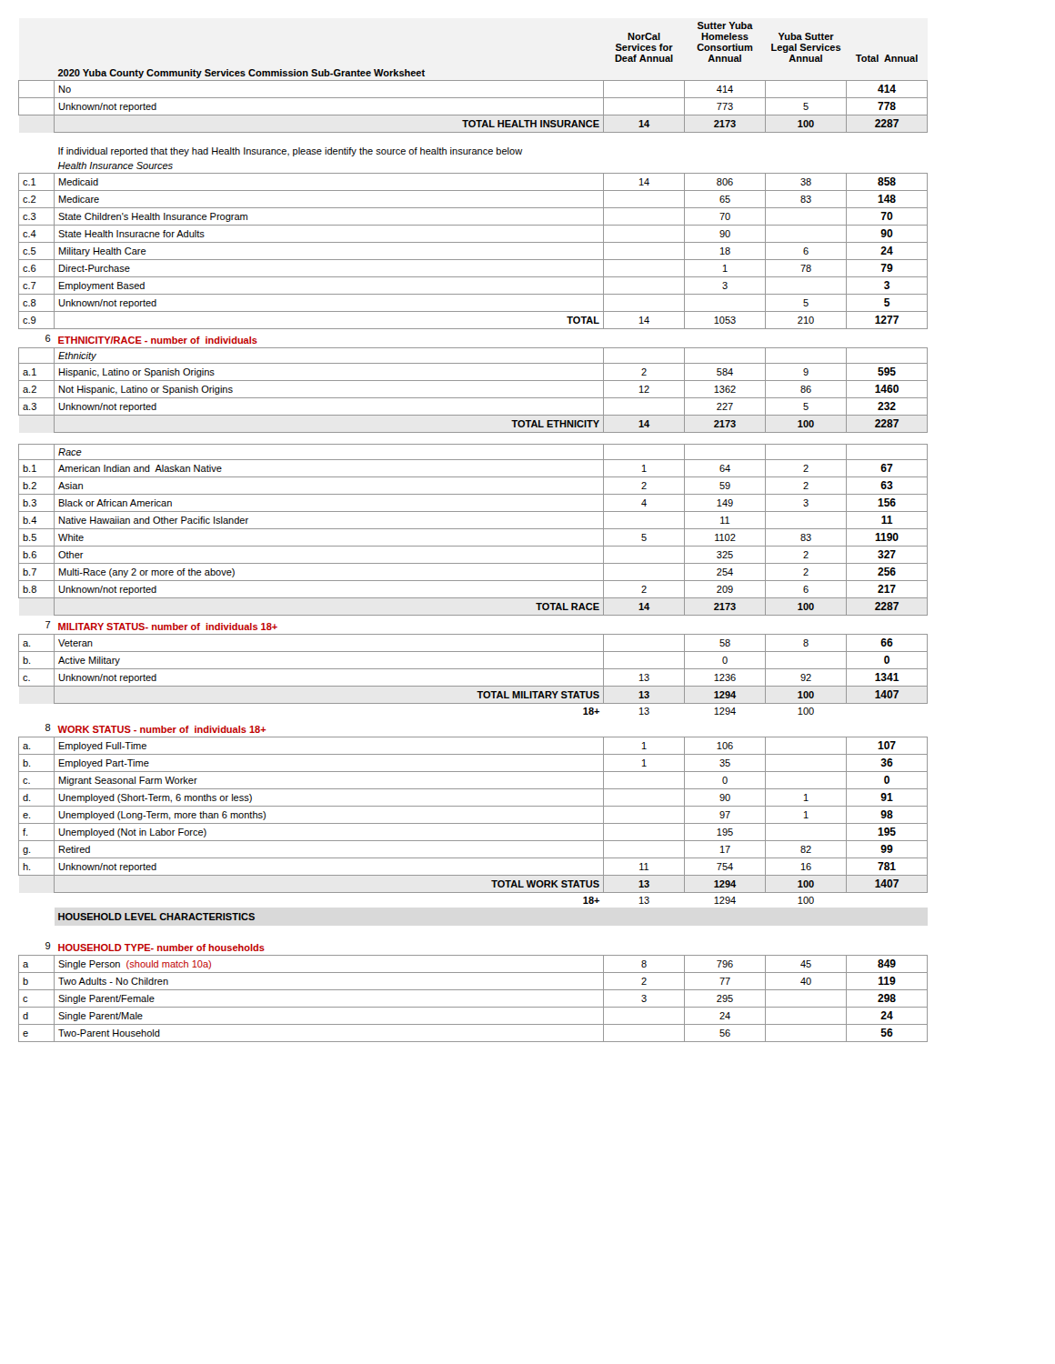| | | NorCal Services for Deaf Annual | Sutter Yuba Homeless Consortium Annual | Yuba Sutter Legal Services Annual | Total Annual |
| | 2020 Yuba County Community Services Commission Sub-Grantee Worksheet | | | | |
| | No | | 414 | | 414 |
| | Unknown/not reported | | 773 | 5 | 778 |
| | TOTAL HEALTH INSURANCE | 14 | 2173 | 100 | 2287 |
| | If individual reported that they had Health Insurance, please identify the source of health insurance below | | | | |
| | Health Insurance Sources | | | | |
| c.1 | Medicaid | 14 | 806 | 38 | 858 |
| c.2 | Medicare | | 65 | 83 | 148 |
| c.3 | State Children's Health Insurance Program | | 70 | | 70 |
| c.4 | State Health Insuracne for Adults | | 90 | | 90 |
| c.5 | Military Health Care | | 18 | 6 | 24 |
| c.6 | Direct-Purchase | | 1 | 78 | 79 |
| c.7 | Employment Based | | 3 | | 3 |
| c.8 | Unknown/not reported | | | 5 | 5 |
| c.9 | TOTAL | 14 | 1053 | 210 | 1277 |
| 6 | ETHNICITY/RACE - number of individuals | | | | |
| | Ethnicity | | | | |
| a.1 | Hispanic, Latino or Spanish Origins | 2 | 584 | 9 | 595 |
| a.2 | Not Hispanic, Latino or Spanish Origins | 12 | 1362 | 86 | 1460 |
| a.3 | Unknown/not reported | | 227 | 5 | 232 |
| | TOTAL ETHNICITY | 14 | 2173 | 100 | 2287 |
| | Race | | | | |
| b.1 | American Indian and Alaskan Native | 1 | 64 | 2 | 67 |
| b.2 | Asian | 2 | 59 | 2 | 63 |
| b.3 | Black or African American | 4 | 149 | 3 | 156 |
| b.4 | Native Hawaiian and Other Pacific Islander | | 11 | | 11 |
| b.5 | White | 5 | 1102 | 83 | 1190 |
| b.6 | Other | | 325 | 2 | 327 |
| b.7 | Multi-Race (any 2 or more of the above) | | 254 | 2 | 256 |
| b.8 | Unknown/not reported | 2 | 209 | 6 | 217 |
| | TOTAL RACE | 14 | 2173 | 100 | 2287 |
| 7 | MILITARY STATUS- number of individuals 18+ | | | | |
| a. | Veteran | | 58 | 8 | 66 |
| b. | Active Military | | 0 | | 0 |
| c. | Unknown/not reported | 13 | 1236 | 92 | 1341 |
| | TOTAL MILITARY STATUS | 13 | 1294 | 100 | 1407 |
| | 18+ | 13 | 1294 | 100 | |
| 8 | WORK STATUS - number of individuals 18+ | | | | |
| a. | Employed Full-Time | 1 | 106 | | 107 |
| b. | Employed Part-Time | 1 | 35 | | 36 |
| c. | Migrant Seasonal Farm Worker | | 0 | | 0 |
| d. | Unemployed (Short-Term, 6 months or less) | | 90 | 1 | 91 |
| e. | Unemployed (Long-Term, more than 6 months) | | 97 | 1 | 98 |
| f. | Unemployed (Not in Labor Force) | | 195 | | 195 |
| g. | Retired | | 17 | 82 | 99 |
| h. | Unknown/not reported | 11 | 754 | 16 | 781 |
| | TOTAL WORK STATUS | 13 | 1294 | 100 | 1407 |
| | 18+ | 13 | 1294 | 100 | |
| | HOUSEHOLD LEVEL CHARACTERISTICS |
| 9 | HOUSEHOLD TYPE- number of households | | | | |
| a | Single Person (should match 10a) | 8 | 796 | 45 | 849 |
| b | Two Adults - No Children | 2 | 77 | 40 | 119 |
| c | Single Parent/Female | 3 | 295 | | 298 |
| d | Single Parent/Male | | 24 | | 24 |
| e | Two-Parent Household | | 56 | | 56 |